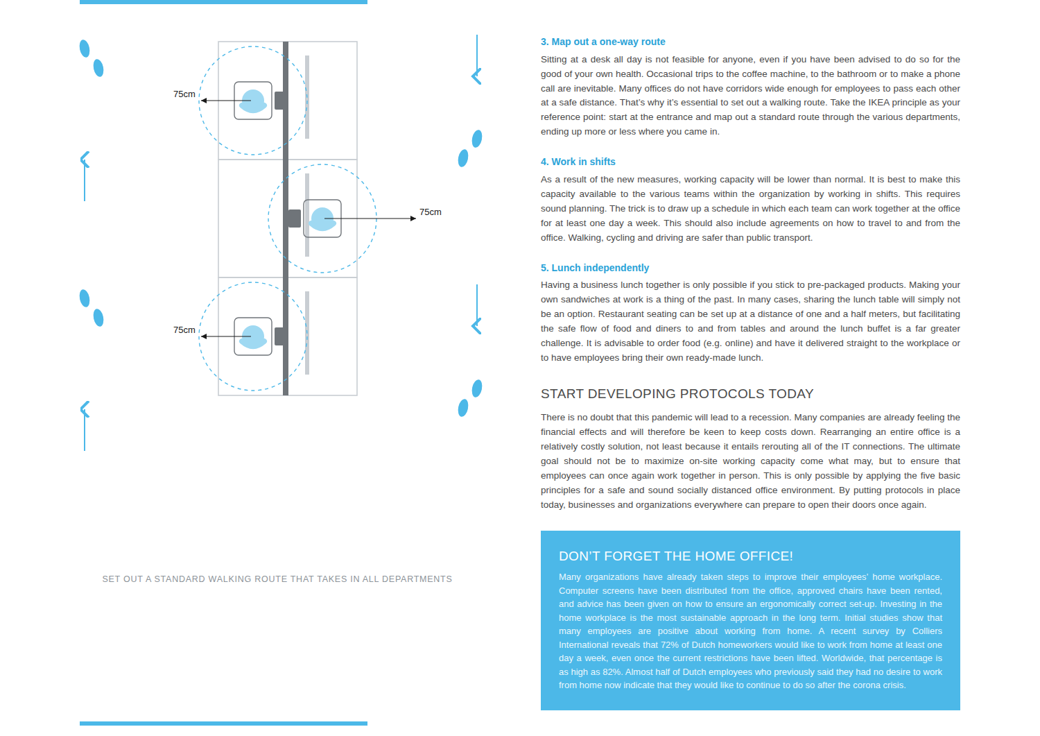75cm 75cm 75cm
SET OUT A STANDARD WALKING ROUTE THAT TAKES IN ALL DEPARTMENTS
3. Map out a one-way route
Sitting at a desk all day is not feasible for anyone, even if you have been advised to do so for the good of your own health. Occasional trips to the coffee machine, to the bathroom or to make a phone call are inevitable. Many offices do not have corridors wide enough for employees to pass each other at a safe distance. That’s why it’s essential to set out a walking route. Take the IKEA principle as your reference point: start at the entrance and map out a standard route through the various departments, ending up more or less where you came in.
4. Work in shifts
As a result of the new measures, working capacity will be lower than normal. It is best to make this capacity available to the various teams within the organization by working in shifts. This requires sound planning. The trick is to draw up a schedule in which each team can work together at the office for at least one day a week. This should also include agreements on how to travel to and from the office. Walking, cycling and driving are safer than public transport.
5. Lunch independently
Having a business lunch together is only possible if you stick to pre-packaged products. Making your own sandwiches at work is a thing of the past. In many cases, sharing the lunch table will simply not be an option. Restaurant seating can be set up at a distance of one and a half meters, but facilitating the safe flow of food and diners to and from tables and around the lunch buffet is a far greater challenge. It is advisable to order food (e.g. online) and have it delivered straight to the workplace or to have employees bring their own ready-made lunch.
START DEVELOPING PROTOCOLS TODAY
There is no doubt that this pandemic will lead to a recession. Many companies are already feeling the financial effects and will therefore be keen to keep costs down. Rearranging an entire office is a relatively costly solution, not least because it entails rerouting all of the IT connections. The ultimate goal should not be to maximize on-site working capacity come what may, but to ensure that employees can once again work together in person. This is only possible by applying the five basic principles for a safe and sound socially distanced office environment. By putting protocols in place today, businesses and organizations everywhere can prepare to open their doors once again.
DON’T FORGET THE HOME OFFICE!
Many organizations have already taken steps to improve their employees’ home workplace. Computer screens have been distributed from the office, approved chairs have been rented, and advice has been given on how to ensure an ergonomically correct set-up. Investing in the home workplace is the most sustainable approach in the long term. Initial studies show that many employees are positive about working from home. A recent survey by Colliers International reveals that 72% of Dutch homeworkers would like to work from home at least one day a week, even once the current restrictions have been lifted. Worldwide, that percentage is as high as 82%. Almost half of Dutch employees who previously said they had no desire to work from home now indicate that they would like to continue to do so after the corona crisis.